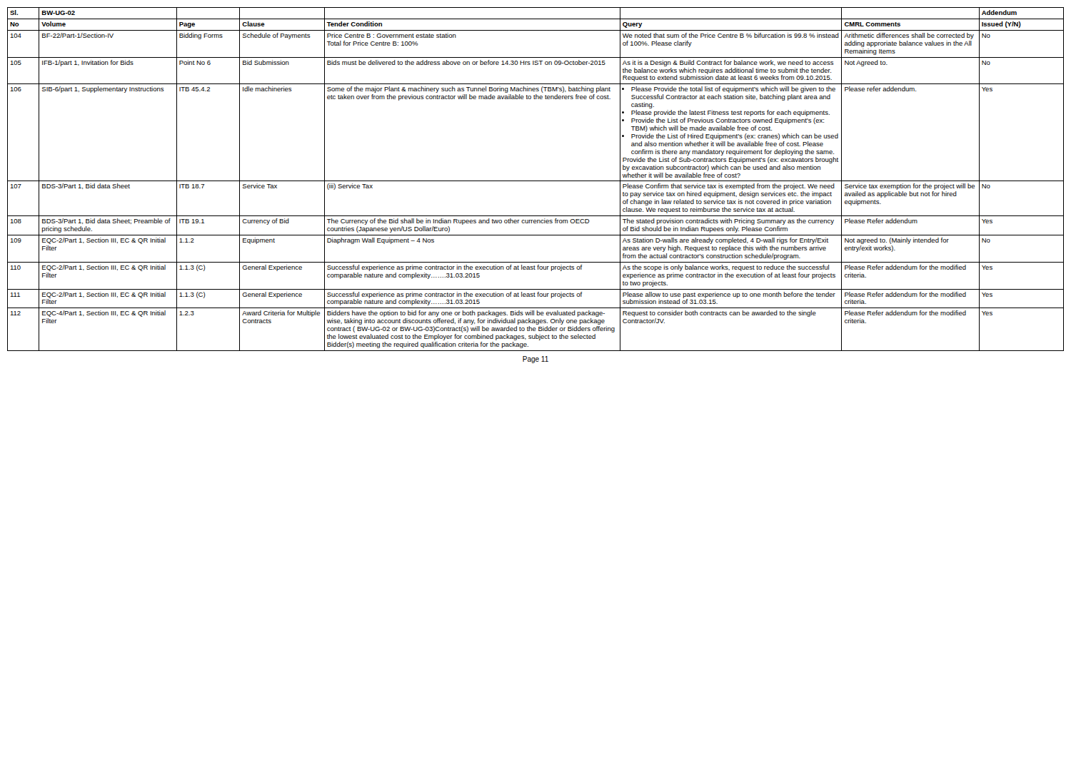| Sl. | BW-UG-02 | | | | | | Addendum |
| --- | --- | --- | --- | --- | --- | --- | --- |
| No | Volume | Page | Clause | Tender Condition | Query | CMRL Comments | Issued (Y/N) |
| 104 | BF-22/Part-1/Section-IV | Bidding Forms | Schedule of Payments | Price Centre B : Government estate station Total for Price Centre B: 100% | We noted that sum of the Price Centre B % bifurcation is 99.8 % instead of 100%. Please clarify | Arithmetic differences shall be corrected by adding approriate balance values in the All Remaining Items | No |
| 105 | IFB-1/part 1, Invitation for Bids | Point No 6 | Bid Submission | Bids must be delivered to the address above on or before 14.30 Hrs IST on 09-October-2015 | As it is a Design & Build Contract for balance work, we need to access the balance works which requires additional time to submit the tender. Request to extend submission date at least 6 weeks from 09.10.2015. | Not Agreed to. | No |
| 106 | SIB-6/part 1, Supplementary Instructions | ITB 45.4.2 | Idle machineries | Some of the major Plant & machinery such as Tunnel Boring Machines (TBM's), batching plant etc taken over from the previous contractor will be made available to the tenderers free of cost. | Please Provide the total list of equipment's which will be given to the Successful Contractor at each station site, batching plant area and casting. Please provide the latest Fitness test reports for each equipments. Provide the List of Previous Contractors owned Equipment's (ex: TBM) which will be made available free of cost. Provide the List of Hired Equipment's (ex: cranes) which can be used and also mention whether it will be available free of cost. Please confirm is there any mandatory requirement for deploying the same. Provide the List of Sub-contractors Equipment's (ex: excavators brought by excavation subcontractor) which can be used and also mention whether it will be available free of cost? | Please refer addendum. | Yes |
| 107 | BDS-3/Part 1, Bid data Sheet | ITB 18.7 | Service Tax | (iii) Service Tax | Please Confirm that service tax is exempted from the project. We need to pay service tax on hired equipment, design services etc. the impact of change in law related to service tax is not covered in price variation clause. We request to reimburse the service tax at actual. | Service tax exemption for the project will be availed as applicable but not for hired equipments. | No |
| 108 | BDS-3/Part 1, Bid data Sheet; Preamble of pricing schedule. | ITB 19.1 | Currency of Bid | The Currency of the Bid shall be in Indian Rupees and two other currencies from OECD countries (Japanese yen/US Dollar/Euro) | The stated provision contradicts with Pricing Summary as the currency of Bid should be in Indian Rupees only. Please Confirm | Please Refer addendum | Yes |
| 109 | EQC-2/Part 1, Section III, EC & QR Initial Filter | 1.1.2 | Equipment | Diaphragm Wall Equipment – 4 Nos | As Station D-walls are already completed, 4 D-wall rigs for Entry/Exit areas are very high. Request to replace this with the numbers arrive from the actual contractor's construction schedule/program. | Not agreed to. (Mainly intended for entry/exit works). | No |
| 110 | EQC-2/Part 1, Section III, EC & QR Initial Filter | 1.1.3 (C) | General Experience | Successful experience as prime contractor in the execution of at least four projects of comparable nature and complexity…….31.03.2015 | As the scope is only balance works, request to reduce the successful experience as prime contractor in the execution of at least four projects to two projects. | Please Refer addendum for the modified criteria. | Yes |
| 111 | EQC-2/Part 1, Section III, EC & QR Initial Filter | 1.1.3 (C) | General Experience | Successful experience as prime contractor in the execution of at least four projects of comparable nature and complexity…….31.03.2015 | Please allow to use past experience up to one month before the tender submission instead of 31.03.15. | Please Refer addendum for the modified criteria. | Yes |
| 112 | EQC-4/Part 1, Section III, EC & QR Initial Filter | 1.2.3 | Award Criteria for Multiple Contracts | Bidders have the option to bid for any one or both packages. Bids will be evaluated package-wise, taking into account discounts offered, if any, for individual packages. Only one package contract ( BW-UG-02 or BW-UG-03)Contract(s) will be awarded to the Bidder or Bidders offering the lowest evaluated cost to the Employer for combined packages, subject to the selected Bidder(s) meeting the required qualification criteria for the package. | Request to consider both contracts can be awarded to the single Contractor/JV. | Please Refer addendum for the modified criteria. | Yes |
Page 11